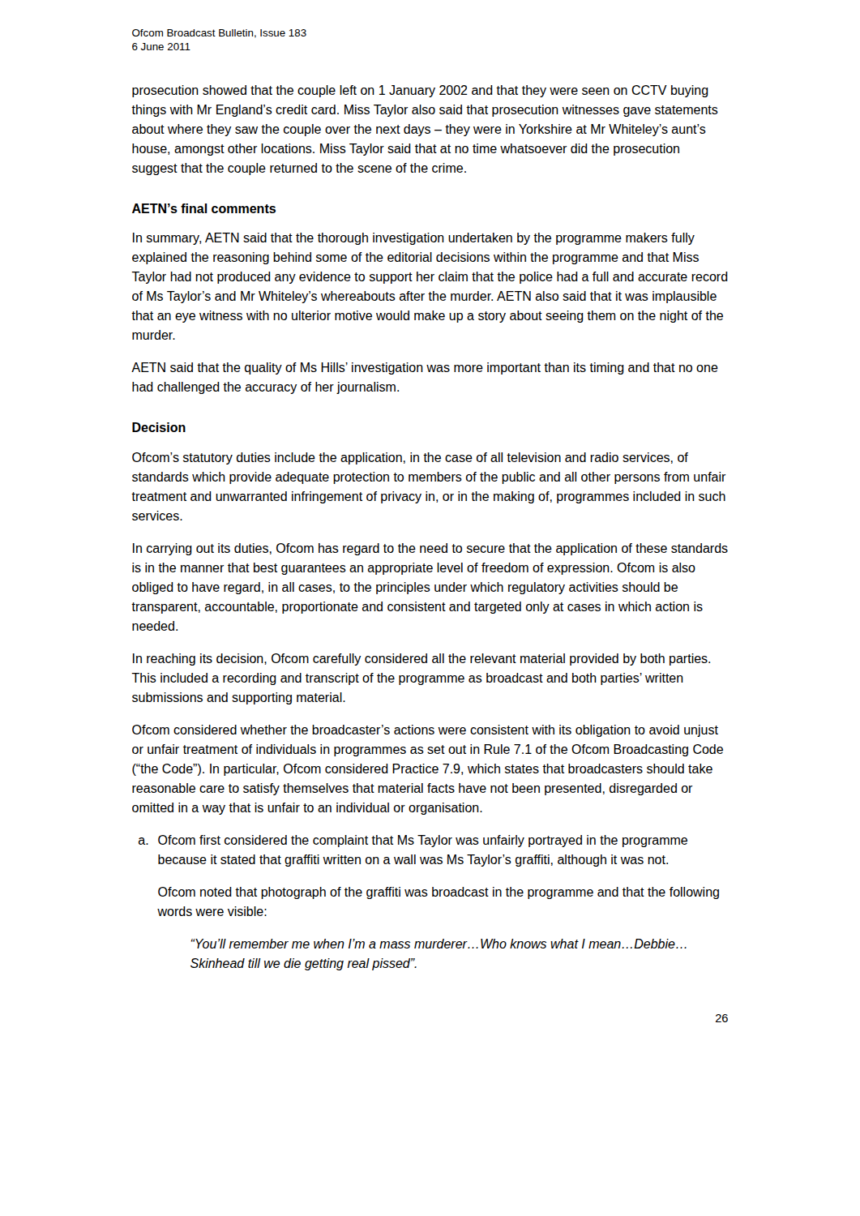Ofcom Broadcast Bulletin, Issue 183
6 June 2011
prosecution showed that the couple left on 1 January 2002 and that they were seen on CCTV buying things with Mr England’s credit card. Miss Taylor also said that prosecution witnesses gave statements about where they saw the couple over the next days – they were in Yorkshire at Mr Whiteley’s aunt’s house, amongst other locations. Miss Taylor said that at no time whatsoever did the prosecution suggest that the couple returned to the scene of the crime.
AETN’s final comments
In summary, AETN said that the thorough investigation undertaken by the programme makers fully explained the reasoning behind some of the editorial decisions within the programme and that Miss Taylor had not produced any evidence to support her claim that the police had a full and accurate record of Ms Taylor’s and Mr Whiteley’s whereabouts after the murder. AETN also said that it was implausible that an eye witness with no ulterior motive would make up a story about seeing them on the night of the murder.
AETN said that the quality of Ms Hills’ investigation was more important than its timing and that no one had challenged the accuracy of her journalism.
Decision
Ofcom’s statutory duties include the application, in the case of all television and radio services, of standards which provide adequate protection to members of the public and all other persons from unfair treatment and unwarranted infringement of privacy in, or in the making of, programmes included in such services.
In carrying out its duties, Ofcom has regard to the need to secure that the application of these standards is in the manner that best guarantees an appropriate level of freedom of expression. Ofcom is also obliged to have regard, in all cases, to the principles under which regulatory activities should be transparent, accountable, proportionate and consistent and targeted only at cases in which action is needed.
In reaching its decision, Ofcom carefully considered all the relevant material provided by both parties. This included a recording and transcript of the programme as broadcast and both parties’ written submissions and supporting material.
Ofcom considered whether the broadcaster’s actions were consistent with its obligation to avoid unjust or unfair treatment of individuals in programmes as set out in Rule 7.1 of the Ofcom Broadcasting Code (“the Code”). In particular, Ofcom considered Practice 7.9, which states that broadcasters should take reasonable care to satisfy themselves that material facts have not been presented, disregarded or omitted in a way that is unfair to an individual or organisation.
Ofcom first considered the complaint that Ms Taylor was unfairly portrayed in the programme because it stated that graffiti written on a wall was Ms Taylor’s graffiti, although it was not.
Ofcom noted that photograph of the graffiti was broadcast in the programme and that the following words were visible:
“You’ll remember me when I’m a mass murderer…Who knows what I mean…Debbie…Skinhead till we die getting real pissed”.
26